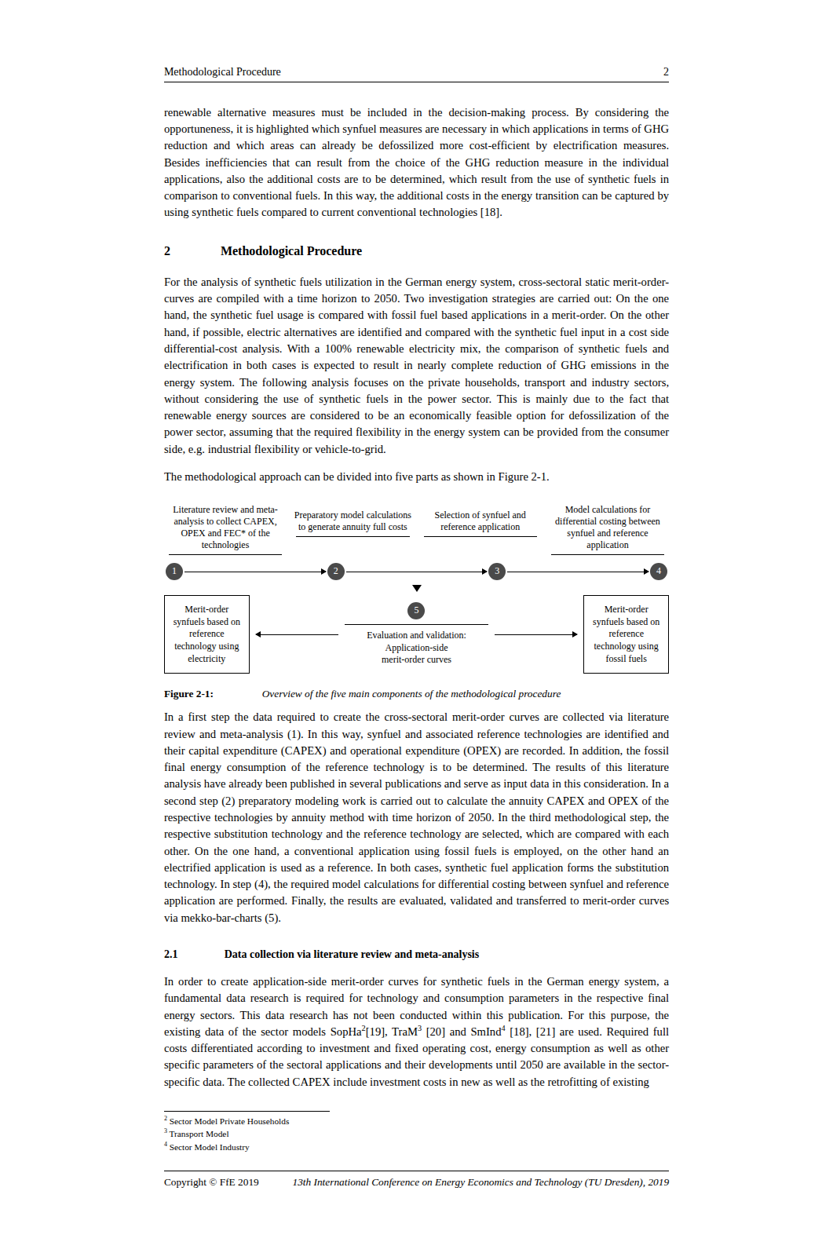Methodological Procedure 2
renewable alternative measures must be included in the decision-making process. By considering the opportuneness, it is highlighted which synfuel measures are necessary in which applications in terms of GHG reduction and which areas can already be defossilized more cost-efficient by electrification measures. Besides inefficiencies that can result from the choice of the GHG reduction measure in the individual applications, also the additional costs are to be determined, which result from the use of synthetic fuels in comparison to conventional fuels. In this way, the additional costs in the energy transition can be captured by using synthetic fuels compared to current conventional technologies [18].
2 Methodological Procedure
For the analysis of synthetic fuels utilization in the German energy system, cross-sectoral static merit-order-curves are compiled with a time horizon to 2050. Two investigation strategies are carried out: On the one hand, the synthetic fuel usage is compared with fossil fuel based applications in a merit-order. On the other hand, if possible, electric alternatives are identified and compared with the synthetic fuel input in a cost side differential-cost analysis. With a 100% renewable electricity mix, the comparison of synthetic fuels and electrification in both cases is expected to result in nearly complete reduction of GHG emissions in the energy system. The following analysis focuses on the private households, transport and industry sectors, without considering the use of synthetic fuels in the power sector. This is mainly due to the fact that renewable energy sources are considered to be an economically feasible option for defossilization of the power sector, assuming that the required flexibility in the energy system can be provided from the consumer side, e.g. industrial flexibility or vehicle-to-grid.
The methodological approach can be divided into five parts as shown in Figure 2-1.
Literature review and meta-analysis to collect CAPEX, OPEX and FEC* of the technologies
Preparatory model calculations to generate annuity full costs
Selection of synfuel and reference application
Model calculations for differential costing between synfuel and reference application
1
2
3
4
Merit-order synfuels based on reference technology using electricity
5
Evaluation and validation:
Application-side
merit-order curves
Merit-order synfuels based on reference technology using fossil fuels
Figure 2-1: Overview of the five main components of the methodological procedure
In a first step the data required to create the cross-sectoral merit-order curves are collected via literature review and meta-analysis (1). In this way, synfuel and associated reference technologies are identified and their capital expenditure (CAPEX) and operational expenditure (OPEX) are recorded. In addition, the fossil final energy consumption of the reference technology is to be determined. The results of this literature analysis have already been published in several publications and serve as input data in this consideration. In a second step (2) preparatory modeling work is carried out to calculate the annuity CAPEX and OPEX of the respective technologies by annuity method with time horizon of 2050. In the third methodological step, the respective substitution technology and the reference technology are selected, which are compared with each other. On the one hand, a conventional application using fossil fuels is employed, on the other hand an electrified application is used as a reference. In both cases, synthetic fuel application forms the substitution technology. In step (4), the required model calculations for differential costing between synfuel and reference application are performed. Finally, the results are evaluated, validated and transferred to merit-order curves via mekko-bar-charts (5).
2.1 Data collection via literature review and meta-analysis
In order to create application-side merit-order curves for synthetic fuels in the German energy system, a fundamental data research is required for technology and consumption parameters in the respective final energy sectors. This data research has not been conducted within this publication. For this purpose, the existing data of the sector models SopHa2[19], TraM3 [20] and SmInd4 [18], [21] are used. Required full costs differentiated according to investment and fixed operating cost, energy consumption as well as other specific parameters of the sectoral applications and their developments until 2050 are available in the sector-specific data. The collected CAPEX include investment costs in new as well as the retrofitting of existing
2 Sector Model Private Households
3 Transport Model
4 Sector Model Industry
Copyright © FfE 2019 13th International Conference on Energy Economics and Technology (TU Dresden), 2019